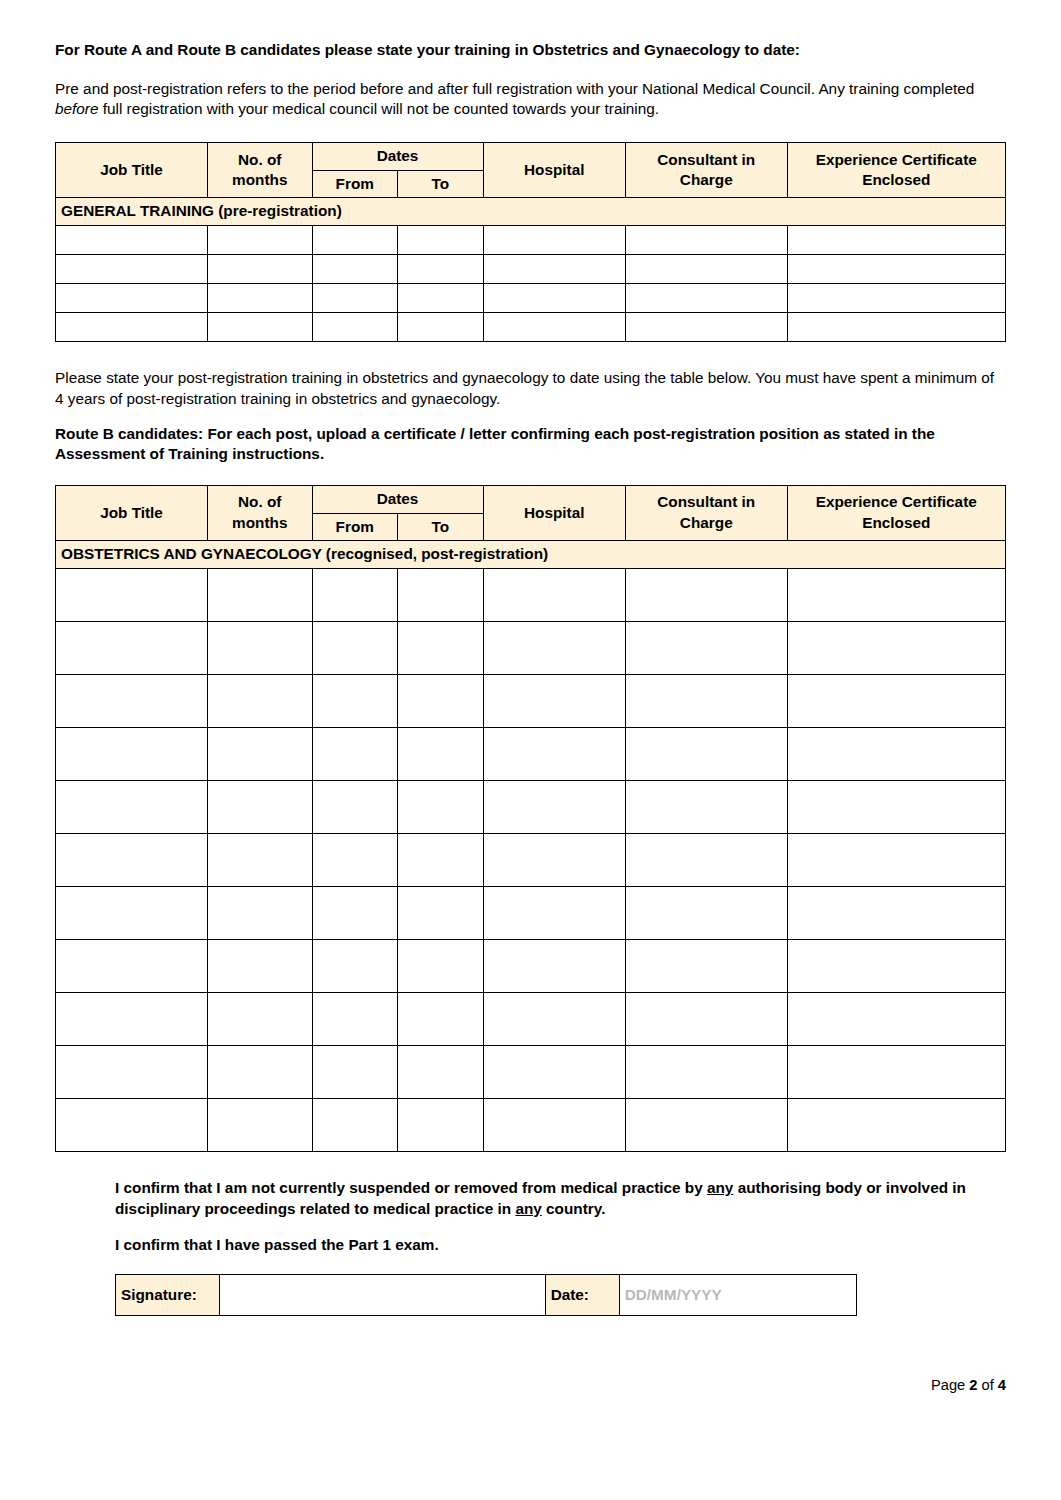For Route A and Route B candidates please state your training in Obstetrics and Gynaecology to date:
Pre and post-registration refers to the period before and after full registration with your National Medical Council. Any training completed before full registration with your medical council will not be counted towards your training.
| Job Title | No. of months | Dates | Hospital | Consultant in Charge | Experience Certificate Enclosed |
| --- | --- | --- | --- | --- | --- |
| From | To |
| GENERAL TRAINING (pre-registration) |
Please state your post-registration training in obstetrics and gynaecology to date using the table below. You must have spent a minimum of 4 years of post-registration training in obstetrics and gynaecology.
Route B candidates: For each post, upload a certificate / letter confirming each post-registration position as stated in the Assessment of Training instructions.
| Job Title | No. of months | Dates | Hospital | Consultant in Charge | Experience Certificate Enclosed |
| --- | --- | --- | --- | --- | --- |
| From | To |
| OBSTETRICS AND GYNAECOLOGY (recognised, post-registration) |
I confirm that I am not currently suspended or removed from medical practice by any authorising body or involved in disciplinary proceedings related to medical practice in any country.
I confirm that I have passed the Part 1 exam.
| Signature: | | Date: | DD/MM/YYYY |
Page 2 of 4